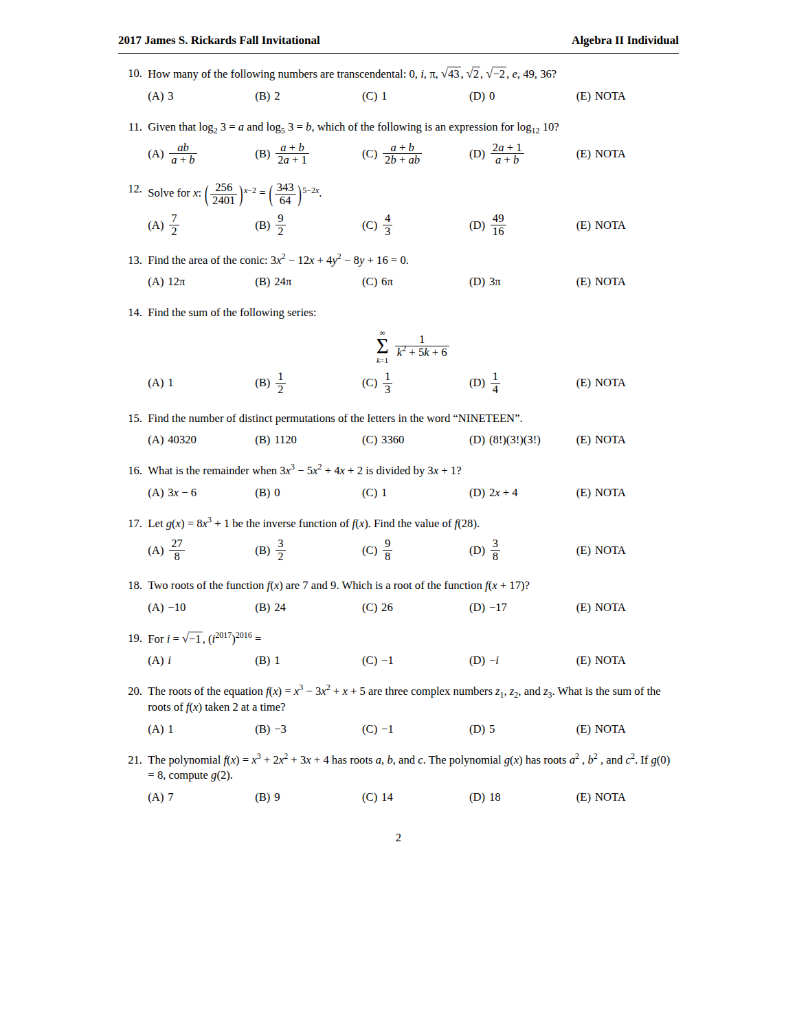2017 James S. Rickards Fall Invitational Algebra II Individual
10. How many of the following numbers are transcendental: 0, i, π, √43, √2, √−2, e, 49, 36?
(A) 3 (B) 2 (C) 1 (D) 0 (E) NOTA
11. Given that log2 3 = a and log5 3 = b, which of the following is an expression for log12 10?
(A) ab a + b (B) a + b 2a + 1 (C) a + b 2b + ab (D) 2a + 1 a + b (E) NOTA
12. Solve for x: (2562401) x−2 = (34364) 5−2x.
(A) 72 (B) 92 (C) 43 (D) 4916 (E) NOTA
13. Find the area of the conic: 3x2 − 12x + 4y2 − 8y + 16 = 0.
(A) 12π (B) 24π (C) 6π (D) 3π (E) NOTA
14. Find the sum of the following series: ∞Σk=1 1 k2 + 5k + 6
(A) 1 (B) 12 (C) 13 (D) 14 (E) NOTA
15. Find the number of distinct permutations of the letters in the word “NINETEEN”.
(A) 40320 (B) 1120 (C) 3360 (D)(8!)(3!)(3!) (E) NOTA
16. What is the remainder when 3x3 − 5x2 + 4x + 2 is divided by 3x + 1?
(A) 3x − 6 (B) 0 (C) 1 (D) 2x + 4 (E) NOTA
17. Let g(x) = 8x3 + 1 be the inverse function of f(x). Find the value of f(28).
(A) 278 (B) 32 (C) 98 (D) 38 (E) NOTA
18. Two roots of the function f(x) are 7 and 9. Which is a root of the function f(x + 17)?
(A)−10 (B) 24 (C) 26 (D)−17 (E) NOTA
19. For i = √−1, (i2017)2016 =
(A) i (B) 1 (C)−1 (D)−i (E) NOTA
20. The roots of the equation f(x) = x3 − 3x2 + x + 5 are three complex numbers z1, z2, and z3. What is the sum of the roots of f(x) taken 2 at a time?
(A) 1 (B)−3 (C)−1 (D) 5 (E) NOTA
21. The polynomial f(x) = x3 + 2x2 + 3x + 4 has roots a, b, and c. The polynomial g(x) has roots a2 , b2 , and c2. If g(0) = 8, compute g(2).
(A) 7 (B) 9 (C) 14 (D) 18 (E) NOTA
2